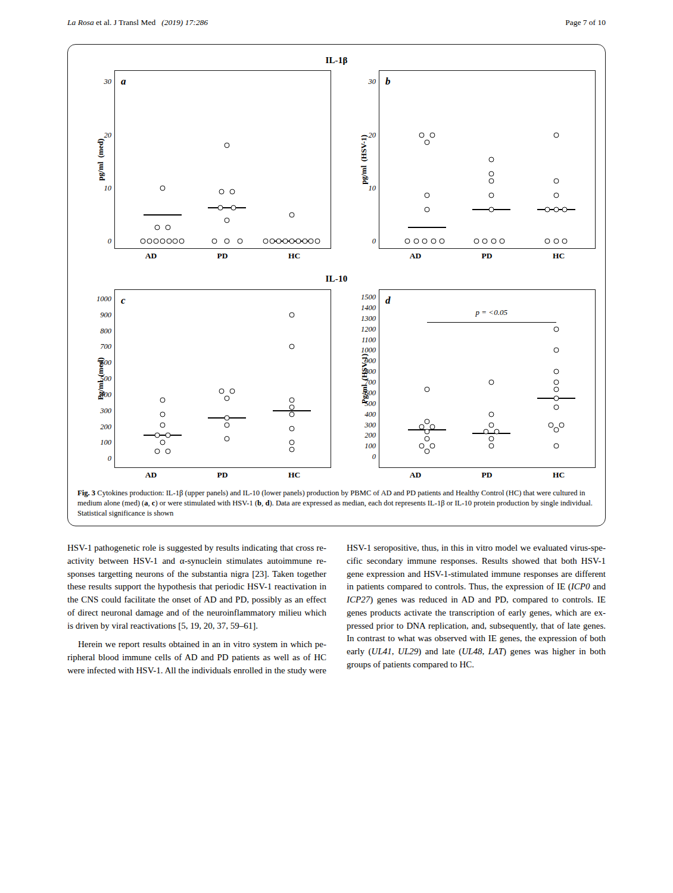La Rosa et al. J Transl Med (2019) 17:286
Page 7 of 10
IL-1β
pg/ml (med)
a
30 20 10 0
AD PD HC
pg/ml (HSV-1)
b
30 20 10 0
AD PD HC
IL-10
Pg/ml (med)
c
1000 900 800 700 600 500 400 300 200 100 0
AD PD HC
Pg/ml (HSV-1)
d
1500 1400 1300 1200 1100 1000 900 800 700 600 500 400 300 200 100 0
p = <0.05
AD PD HC
Fig. 3 Cytokines production: IL-1β (upper panels) and IL-10 (lower panels) production by PBMC of AD and PD patients and Healthy Control (HC) that were cultured in medium alone (med) (a, c) or were stimulated with HSV-1 (b, d). Data are expressed as median, each dot represents IL-1β or IL-10 protein production by single individual. Statistical significance is shown
HSV-1 pathogenetic role is suggested by results indicating that cross reactivity between HSV-1 and α-synuclein stimulates autoimmune responses targetting neurons of the substantia nigra [23]. Taken together these results support the hypothesis that periodic HSV-1 reactivation in the CNS could facilitate the onset of AD and PD, possibly as an effect of direct neuronal damage and of the neuroinflammatory milieu which is driven by viral reactivations [5, 19, 20, 37, 59–61].
Herein we report results obtained in an in vitro system in which peripheral blood immune cells of AD and PD patients as well as of HC were infected with HSV-1. All the individuals enrolled in the study were HSV-1 seropositive, thus, in this in vitro model we evaluated virus-specific secondary immune responses. Results showed that both HSV-1 gene expression and HSV-1-stimulated immune responses are different in patients compared to controls. Thus, the expression of IE (ICP0 and ICP27) genes was reduced in AD and PD, compared to controls. IE genes products activate the transcription of early genes, which are expressed prior to DNA replication, and, subsequently, that of late genes. In contrast to what was observed with IE genes, the expression of both early (UL41, UL29) and late (UL48, LAT) genes was higher in both groups of patients compared to HC.